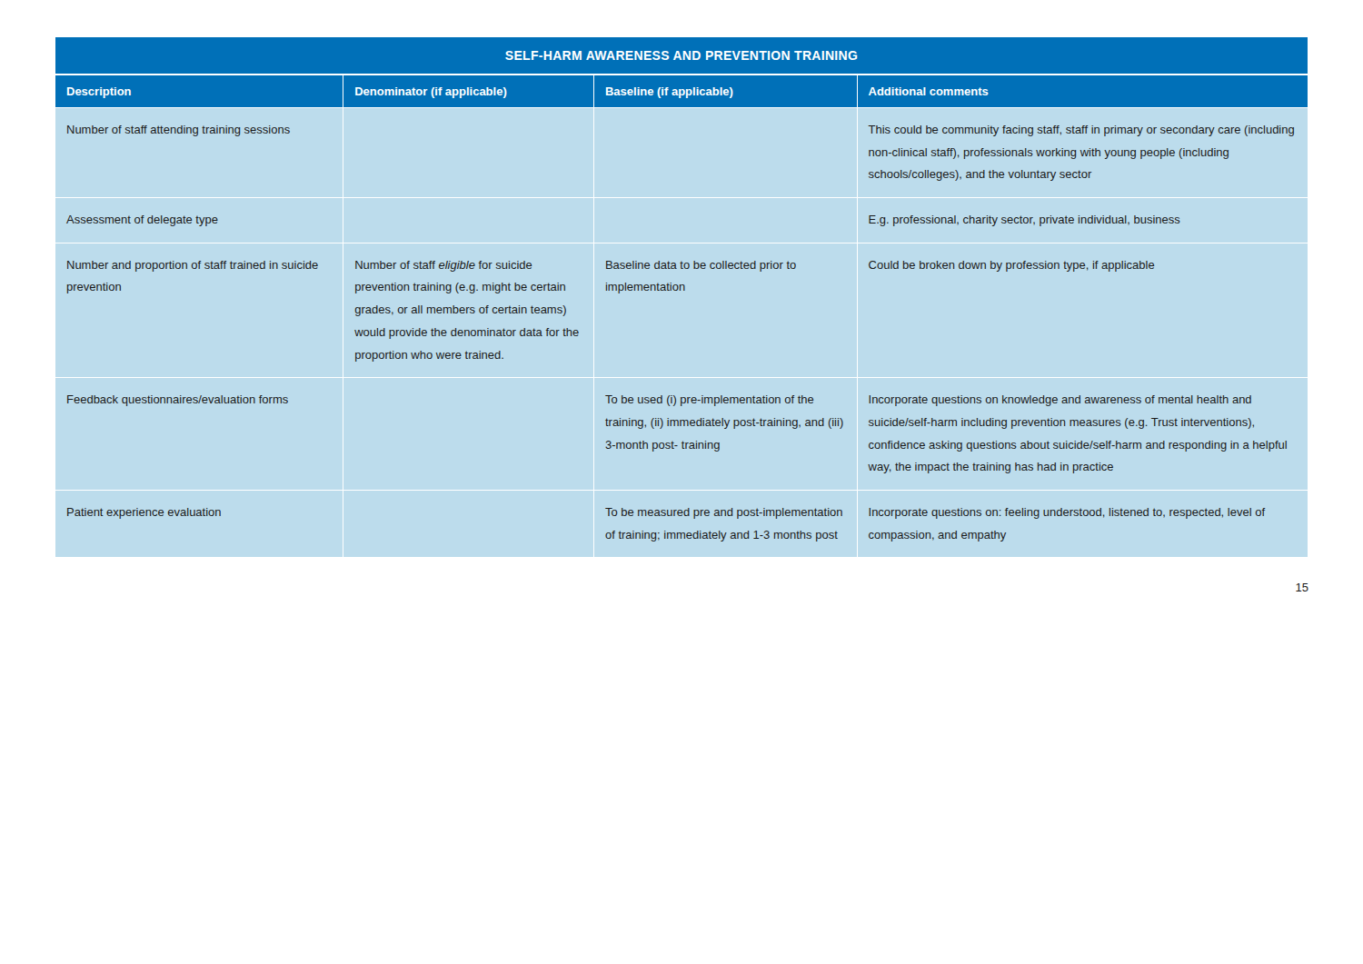SELF-HARM AWARENESS AND PREVENTION TRAINING
| Description | Denominator (if applicable) | Baseline (if applicable) | Additional comments |
| --- | --- | --- | --- |
| Number of staff attending training sessions | | | This could be community facing staff, staff in primary or secondary care (including non-clinical staff), professionals working with young people (including schools/colleges), and the voluntary sector |
| Assessment of delegate type | | | E.g. professional, charity sector, private individual, business |
| Number and proportion of staff trained in suicide prevention | Number of staff eligible for suicide prevention training (e.g. might be certain grades, or all members of certain teams) would provide the denominator data for the proportion who were trained. | Baseline data to be collected prior to implementation | Could be broken down by profession type, if applicable |
| Feedback questionnaires/evaluation forms | | To be used (i) pre-implementation of the training, (ii) immediately post-training, and (iii) 3-month post- training | Incorporate questions on knowledge and awareness of mental health and suicide/self-harm including prevention measures (e.g. Trust interventions), confidence asking questions about suicide/self-harm and responding in a helpful way, the impact the training has had in practice |
| Patient experience evaluation | | To be measured pre and post-implementation of training; immediately and 1-3 months post | Incorporate questions on: feeling understood, listened to, respected, level of compassion, and empathy |
15